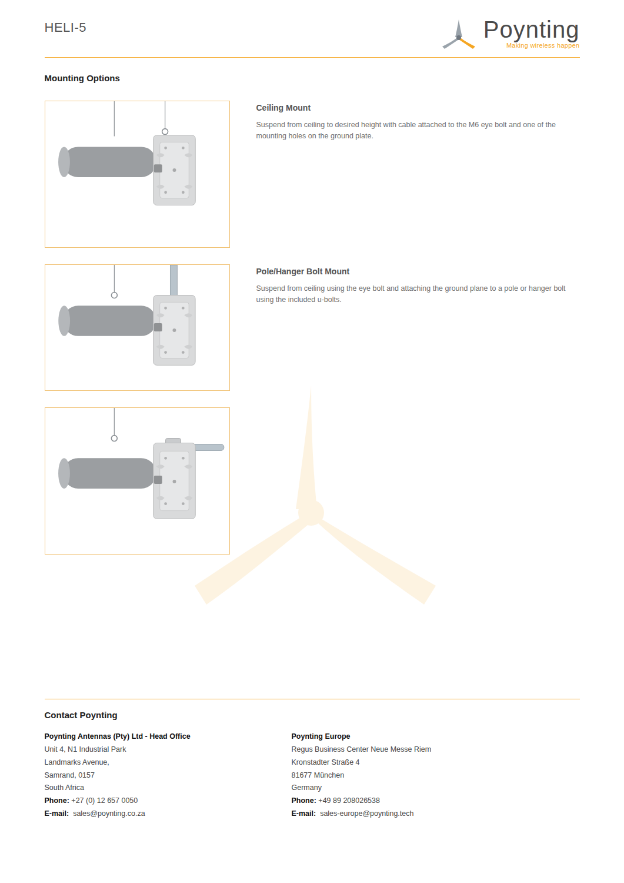HELI-5
Poynting
Making wireless happen
Mounting Options
Ceiling Mount
Suspend from ceiling to desired height with cable attached to the M6 eye bolt and one of the mounting holes on the ground plate.
Pole/Hanger Bolt Mount
Suspend from ceiling using the eye bolt and attaching the ground plane to a pole or hanger bolt using the included u-bolts.
Contact Poynting
Poynting Antennas (Pty) Ltd - Head Office
Unit 4, N1 Industrial Park
Landmarks Avenue,
Samrand, 0157
South Africa
Phone: +27 (0) 12 657 0050
E-mail: sales@poynting.co.za
Poynting Europe
Regus Business Center Neue Messe Riem
Kronstadter Straße 4
81677 München
Germany
Phone: +49 89 208026538
E-mail: sales-europe@poynting.tech